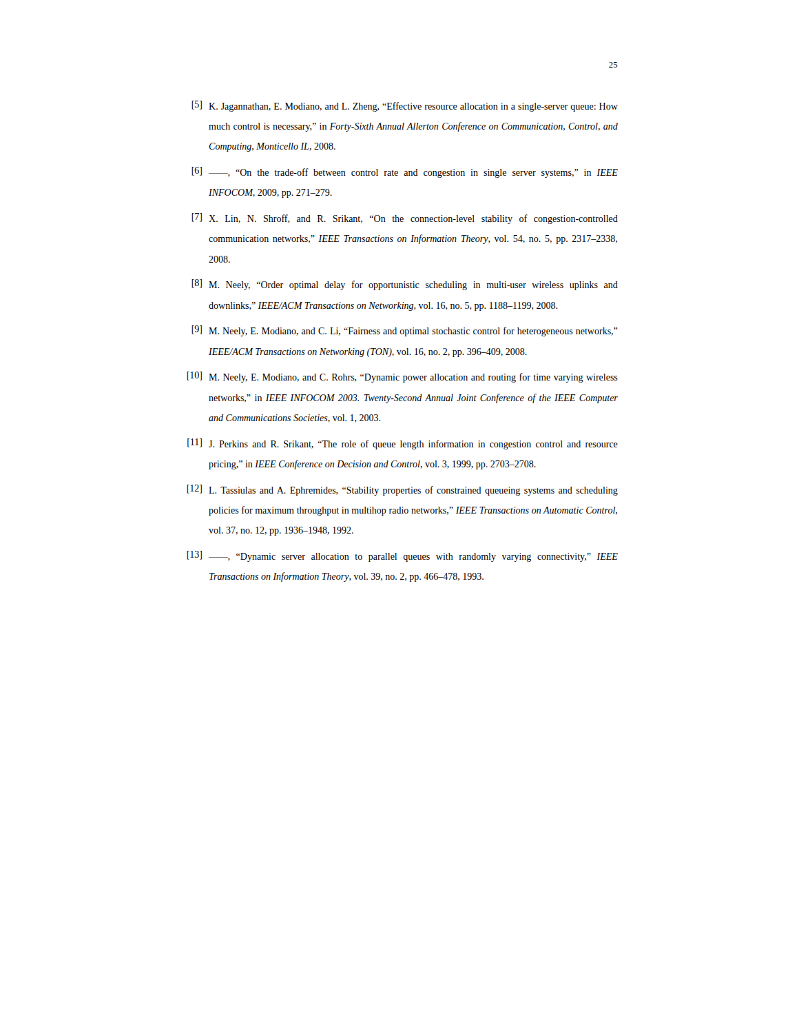25
[5] K. Jagannathan, E. Modiano, and L. Zheng, “Effective resource allocation in a single-server queue: How much control is necessary,” in Forty-Sixth Annual Allerton Conference on Communication, Control, and Computing, Monticello IL, 2008.
[6] ——, “On the trade-off between control rate and congestion in single server systems,” in IEEE INFOCOM, 2009, pp. 271–279.
[7] X. Lin, N. Shroff, and R. Srikant, “On the connection-level stability of congestion-controlled communication networks,” IEEE Transactions on Information Theory, vol. 54, no. 5, pp. 2317–2338, 2008.
[8] M. Neely, “Order optimal delay for opportunistic scheduling in multi-user wireless uplinks and downlinks,” IEEE/ACM Transactions on Networking, vol. 16, no. 5, pp. 1188–1199, 2008.
[9] M. Neely, E. Modiano, and C. Li, “Fairness and optimal stochastic control for heterogeneous networks,” IEEE/ACM Transactions on Networking (TON), vol. 16, no. 2, pp. 396–409, 2008.
[10] M. Neely, E. Modiano, and C. Rohrs, “Dynamic power allocation and routing for time varying wireless networks,” in IEEE INFOCOM 2003. Twenty-Second Annual Joint Conference of the IEEE Computer and Communications Societies, vol. 1, 2003.
[11] J. Perkins and R. Srikant, “The role of queue length information in congestion control and resource pricing,” in IEEE Conference on Decision and Control, vol. 3, 1999, pp. 2703–2708.
[12] L. Tassiulas and A. Ephremides, “Stability properties of constrained queueing systems and scheduling policies for maximum throughput in multihop radio networks,” IEEE Transactions on Automatic Control, vol. 37, no. 12, pp. 1936–1948, 1992.
[13] ——, “Dynamic server allocation to parallel queues with randomly varying connectivity,” IEEE Transactions on Information Theory, vol. 39, no. 2, pp. 466–478, 1993.